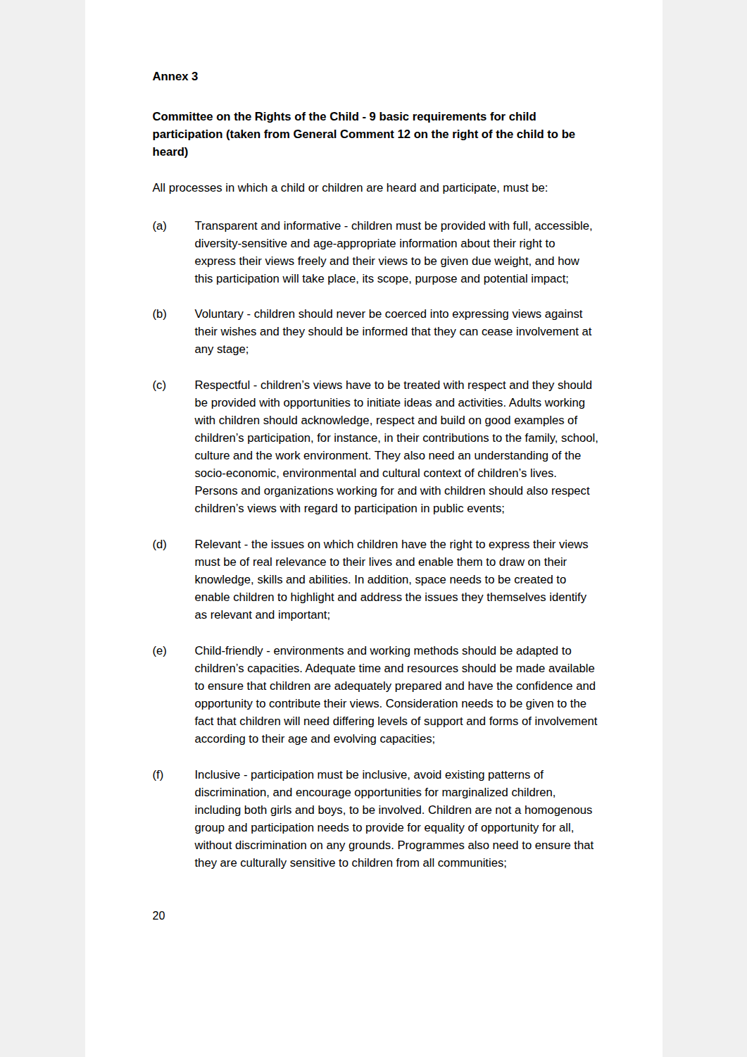Annex 3
Committee on the Rights of the Child - 9 basic requirements for child participation (taken from General Comment 12 on the right of the child to be heard)
All processes in which a child or children are heard and participate, must be:
Transparent and informative - children must be provided with full, accessible, diversity-sensitive and age-appropriate information about their right to express their views freely and their views to be given due weight, and how this participation will take place, its scope, purpose and potential impact;
Voluntary - children should never be coerced into expressing views against their wishes and they should be informed that they can cease involvement at any stage;
Respectful - children’s views have to be treated with respect and they should be provided with opportunities to initiate ideas and activities. Adults working with children should acknowledge, respect and build on good examples of children’s participation, for instance, in their contributions to the family, school, culture and the work environment. They also need an understanding of the socio-economic, environmental and cultural context of children’s lives. Persons and organizations working for and with children should also respect children’s views with regard to participation in public events;
Relevant - the issues on which children have the right to express their views must be of real relevance to their lives and enable them to draw on their knowledge, skills and abilities. In addition, space needs to be created to enable children to highlight and address the issues they themselves identify as relevant and important;
Child-friendly - environments and working methods should be adapted to children’s capacities. Adequate time and resources should be made available to ensure that children are adequately prepared and have the confidence and opportunity to contribute their views. Consideration needs to be given to the fact that children will need differing levels of support and forms of involvement according to their age and evolving capacities;
Inclusive - participation must be inclusive, avoid existing patterns of discrimination, and encourage opportunities for marginalized children, including both girls and boys, to be involved. Children are not a homogenous group and participation needs to provide for equality of opportunity for all, without discrimination on any grounds. Programmes also need to ensure that they are culturally sensitive to children from all communities;
20